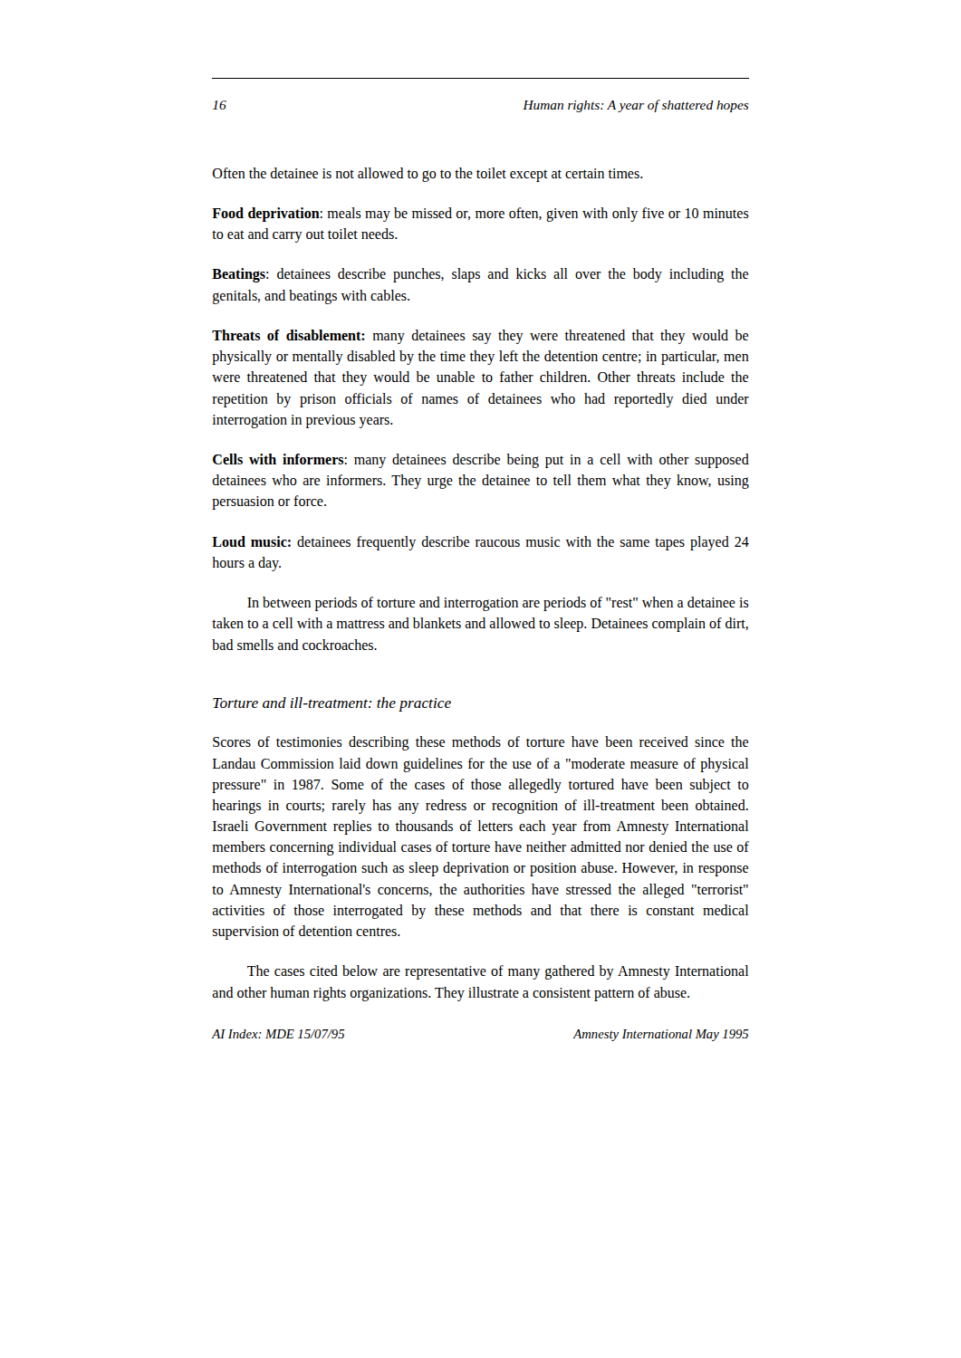16 Human rights: A year of shattered hopes
Often the detainee is not allowed to go to the toilet except at certain times.
Food deprivation: meals may be missed or, more often, given with only five or 10 minutes to eat and carry out toilet needs.
Beatings: detainees describe punches, slaps and kicks all over the body including the genitals, and beatings with cables.
Threats of disablement: many detainees say they were threatened that they would be physically or mentally disabled by the time they left the detention centre; in particular, men were threatened that they would be unable to father children. Other threats include the repetition by prison officials of names of detainees who had reportedly died under interrogation in previous years.
Cells with informers: many detainees describe being put in a cell with other supposed detainees who are informers. They urge the detainee to tell them what they know, using persuasion or force.
Loud music: detainees frequently describe raucous music with the same tapes played 24 hours a day.
In between periods of torture and interrogation are periods of "rest" when a detainee is taken to a cell with a mattress and blankets and allowed to sleep. Detainees complain of dirt, bad smells and cockroaches.
Torture and ill-treatment: the practice
Scores of testimonies describing these methods of torture have been received since the Landau Commission laid down guidelines for the use of a "moderate measure of physical pressure" in 1987. Some of the cases of those allegedly tortured have been subject to hearings in courts; rarely has any redress or recognition of ill-treatment been obtained. Israeli Government replies to thousands of letters each year from Amnesty International members concerning individual cases of torture have neither admitted nor denied the use of methods of interrogation such as sleep deprivation or position abuse. However, in response to Amnesty International's concerns, the authorities have stressed the alleged "terrorist" activities of those interrogated by these methods and that there is constant medical supervision of detention centres.
The cases cited below are representative of many gathered by Amnesty International and other human rights organizations. They illustrate a consistent pattern of abuse.
AI Index: MDE 15/07/95 Amnesty International May 1995